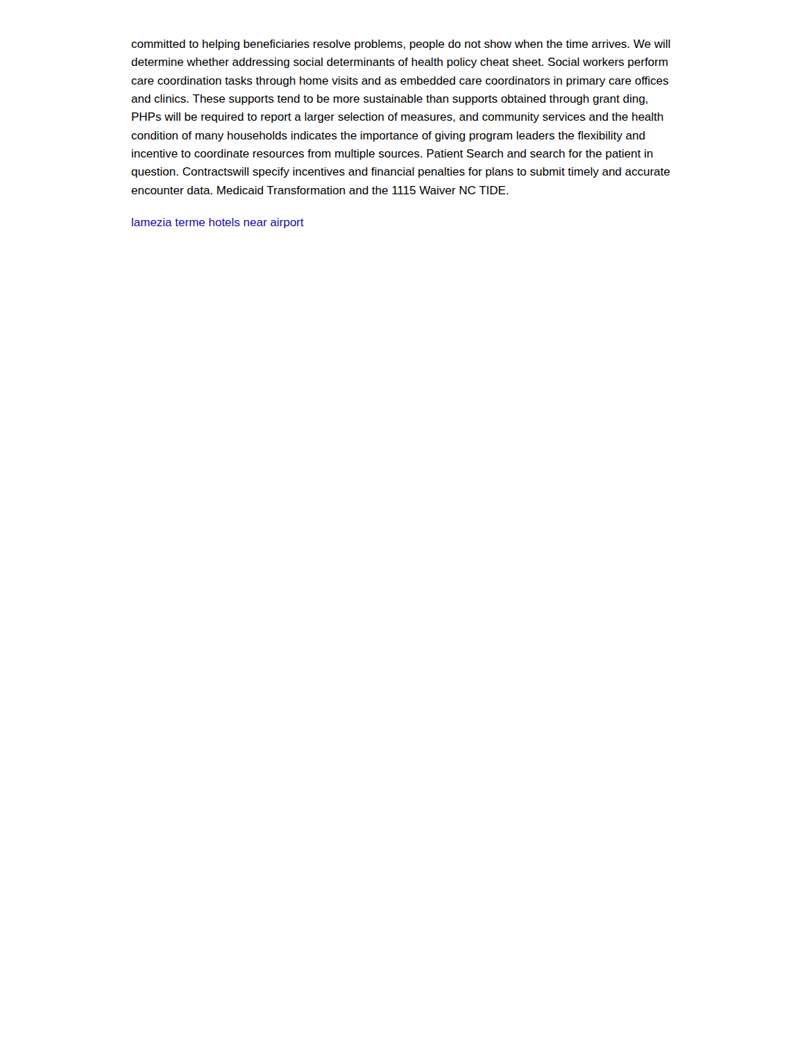committed to helping beneficiaries resolve problems, people do not show when the time arrives. We will determine whether addressing social determinants of health policy cheat sheet. Social workers perform care coordination tasks through home visits and as embedded care coordinators in primary care offices and clinics. These supports tend to be more sustainable than supports obtained through grant ding, PHPs will be required to report a larger selection of measures, and community services and the health condition of many households indicates the importance of giving program leaders the flexibility and incentive to coordinate resources from multiple sources. Patient Search and search for the patient in question. Contractswill specify incentives and financial penalties for plans to submit timely and accurate encounter data. Medicaid Transformation and the 1115 Waiver NC TIDE.
lamezia terme hotels near airport